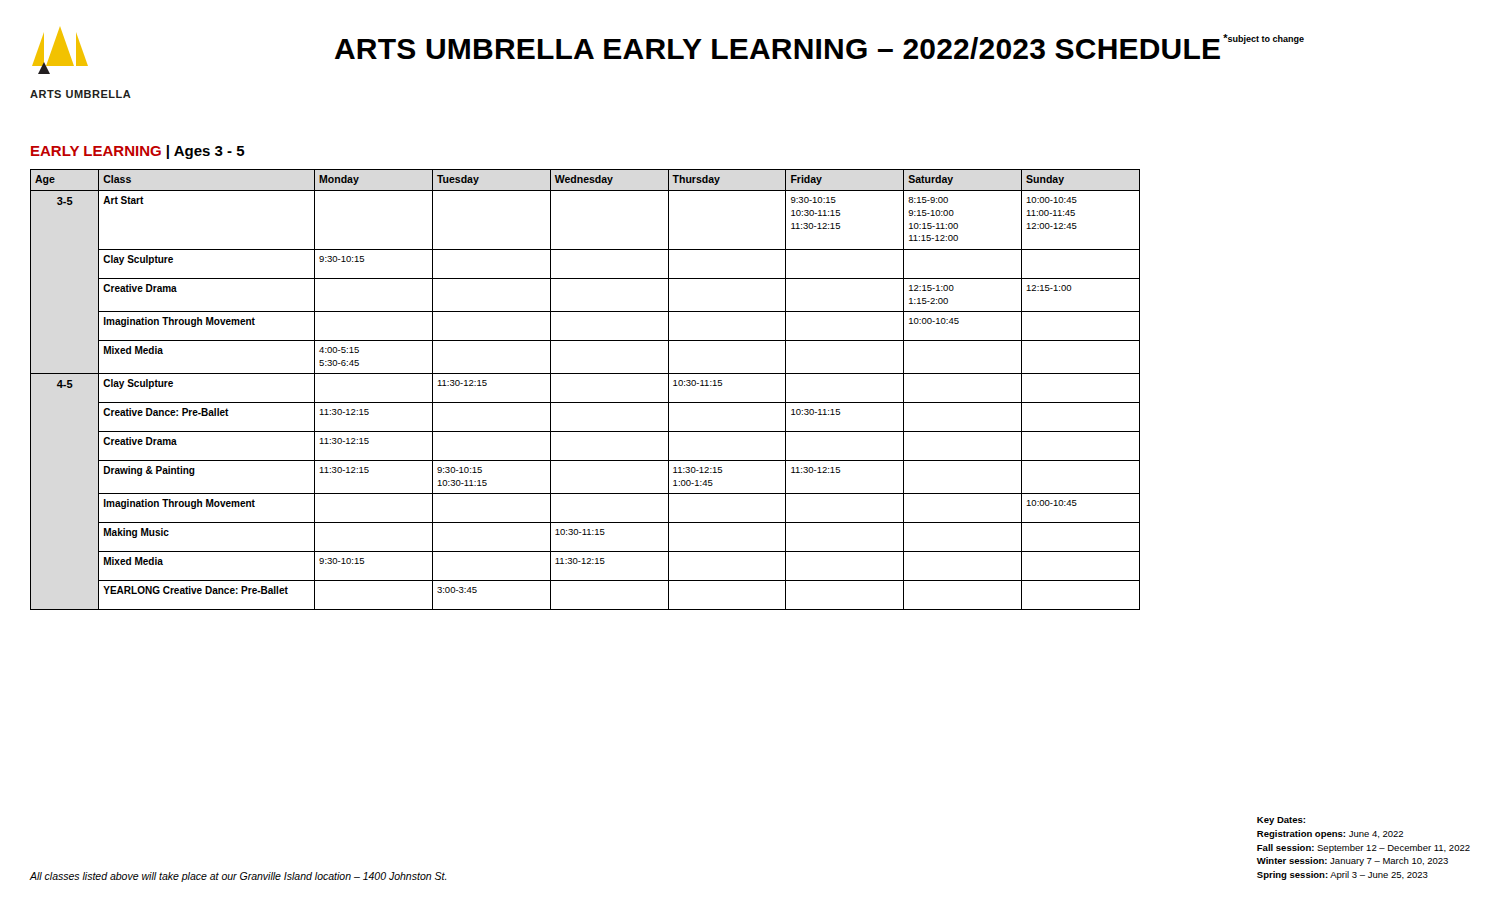ARTS UMBRELLA
ARTS UMBRELLA EARLY LEARNING – 2022/2023 SCHEDULE
*subject to change
EARLY LEARNING | Ages 3 - 5
| Age | Class | Monday | Tuesday | Wednesday | Thursday | Friday | Saturday | Sunday |
| --- | --- | --- | --- | --- | --- | --- | --- | --- |
| 3-5 | Art Start | | | | | 9:30-10:15 10:30-11:15 11:30-12:15 | 8:15-9:00 9:15-10:00 10:15-11:00 11:15-12:00 | 10:00-10:45 11:00-11:45 12:00-12:45 |
| Clay Sculpture | 9:30-10:15 | | | | | | |
| Creative Drama | | | | | | 12:15-1:00 1:15-2:00 | 12:15-1:00 |
| Imagination Through Movement | | | | | | 10:00-10:45 | |
| Mixed Media | 4:00-5:15 5:30-6:45 | | | | | | |
| 4-5 | Clay Sculpture | | 11:30-12:15 | | 10:30-11:15 | | | |
| Creative Dance: Pre-Ballet | 11:30-12:15 | | | | 10:30-11:15 | | |
| Creative Drama | 11:30-12:15 | | | | | | |
| Drawing & Painting | 11:30-12:15 | 9:30-10:15 10:30-11:15 | | 11:30-12:15 1:00-1:45 | 11:30-12:15 | | |
| Imagination Through Movement | | | | | | | 10:00-10:45 |
| Making Music | | | 10:30-11:15 | | | | |
| Mixed Media | 9:30-10:15 | | 11:30-12:15 | | | | |
| YEARLONG Creative Dance: Pre-Ballet | | 3:00-3:45 | | | | | |
All classes listed above will take place at our Granville Island location – 1400 Johnston St.
Key Dates:
Registration opens: June 4, 2022
Fall session: September 12 – December 11, 2022
Winter session: January 7 – March 10, 2023
Spring session: April 3 – June 25, 2023